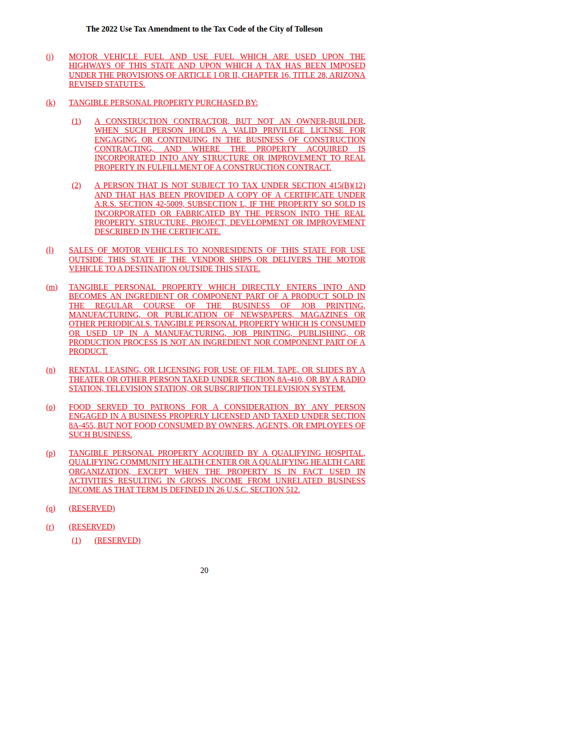The 2022 Use Tax Amendment to the Tax Code of the City of Tolleson
(j)
MOTOR VEHICLE FUEL AND USE FUEL WHICH ARE USED UPON THE HIGHWAYS OF THIS STATE AND UPON WHICH A TAX HAS BEEN IMPOSED UNDER THE PROVISIONS OF ARTICLE I OR II, CHAPTER 16, TITLE 28, ARIZONA REVISED STATUTES.
(k)
TANGIBLE PERSONAL PROPERTY PURCHASED BY:
(1)
A CONSTRUCTION CONTRACTOR, BUT NOT AN OWNER-BUILDER, WHEN SUCH PERSON HOLDS A VALID PRIVILEGE LICENSE FOR ENGAGING OR CONTINUING IN THE BUSINESS OF CONSTRUCTION CONTRACTING, AND WHERE THE PROPERTY ACQUIRED IS INCORPORATED INTO ANY STRUCTURE OR IMPROVEMENT TO REAL PROPERTY IN FULFILLMENT OF A CONSTRUCTION CONTRACT.
(2)
A PERSON THAT IS NOT SUBJECT TO TAX UNDER SECTION 415(B)(12) AND THAT HAS BEEN PROVIDED A COPY OF A CERTIFICATE UNDER A.R.S. SECTION 42-5009, SUBSECTION L, IF THE PROPERTY SO SOLD IS INCORPORATED OR FABRICATED BY THE PERSON INTO THE REAL PROPERTY, STRUCTURE, PROJECT, DEVELOPMENT OR IMPROVEMENT DESCRIBED IN THE CERTIFICATE.
(l)
SALES OF MOTOR VEHICLES TO NONRESIDENTS OF THIS STATE FOR USE OUTSIDE THIS STATE IF THE VENDOR SHIPS OR DELIVERS THE MOTOR VEHICLE TO A DESTINATION OUTSIDE THIS STATE.
(m)
TANGIBLE PERSONAL PROPERTY WHICH DIRECTLY ENTERS INTO AND BECOMES AN INGREDIENT OR COMPONENT PART OF A PRODUCT SOLD IN THE REGULAR COURSE OF THE BUSINESS OF JOB PRINTING, MANUFACTURING, OR PUBLICATION OF NEWSPAPERS, MAGAZINES OR OTHER PERIODICALS. TANGIBLE PERSONAL PROPERTY WHICH IS CONSUMED OR USED UP IN A MANUFACTURING, JOB PRINTING, PUBLISHING, OR PRODUCTION PROCESS IS NOT AN INGREDIENT NOR COMPONENT PART OF A PRODUCT.
(n)
RENTAL, LEASING, OR LICENSING FOR USE OF FILM, TAPE, OR SLIDES BY A THEATER OR OTHER PERSON TAXED UNDER SECTION 8A-410, OR BY A RADIO STATION, TELEVISION STATION, OR SUBSCRIPTION TELEVISION SYSTEM.
(o)
FOOD SERVED TO PATRONS FOR A CONSIDERATION BY ANY PERSON ENGAGED IN A BUSINESS PROPERLY LICENSED AND TAXED UNDER SECTION 8A-455, BUT NOT FOOD CONSUMED BY OWNERS, AGENTS, OR EMPLOYEES OF SUCH BUSINESS.
(p)
TANGIBLE PERSONAL PROPERTY ACQUIRED BY A QUALIFYING HOSPITAL, QUALIFYING COMMUNITY HEALTH CENTER OR A QUALIFYING HEALTH CARE ORGANIZATION, EXCEPT WHEN THE PROPERTY IS IN FACT USED IN ACTIVITIES RESULTING IN GROSS INCOME FROM UNRELATED BUSINESS INCOME AS THAT TERM IS DEFINED IN 26 U.S.C. SECTION 512.
(q)
(RESERVED)
(r)
(RESERVED)
(1)
(RESERVED)
20